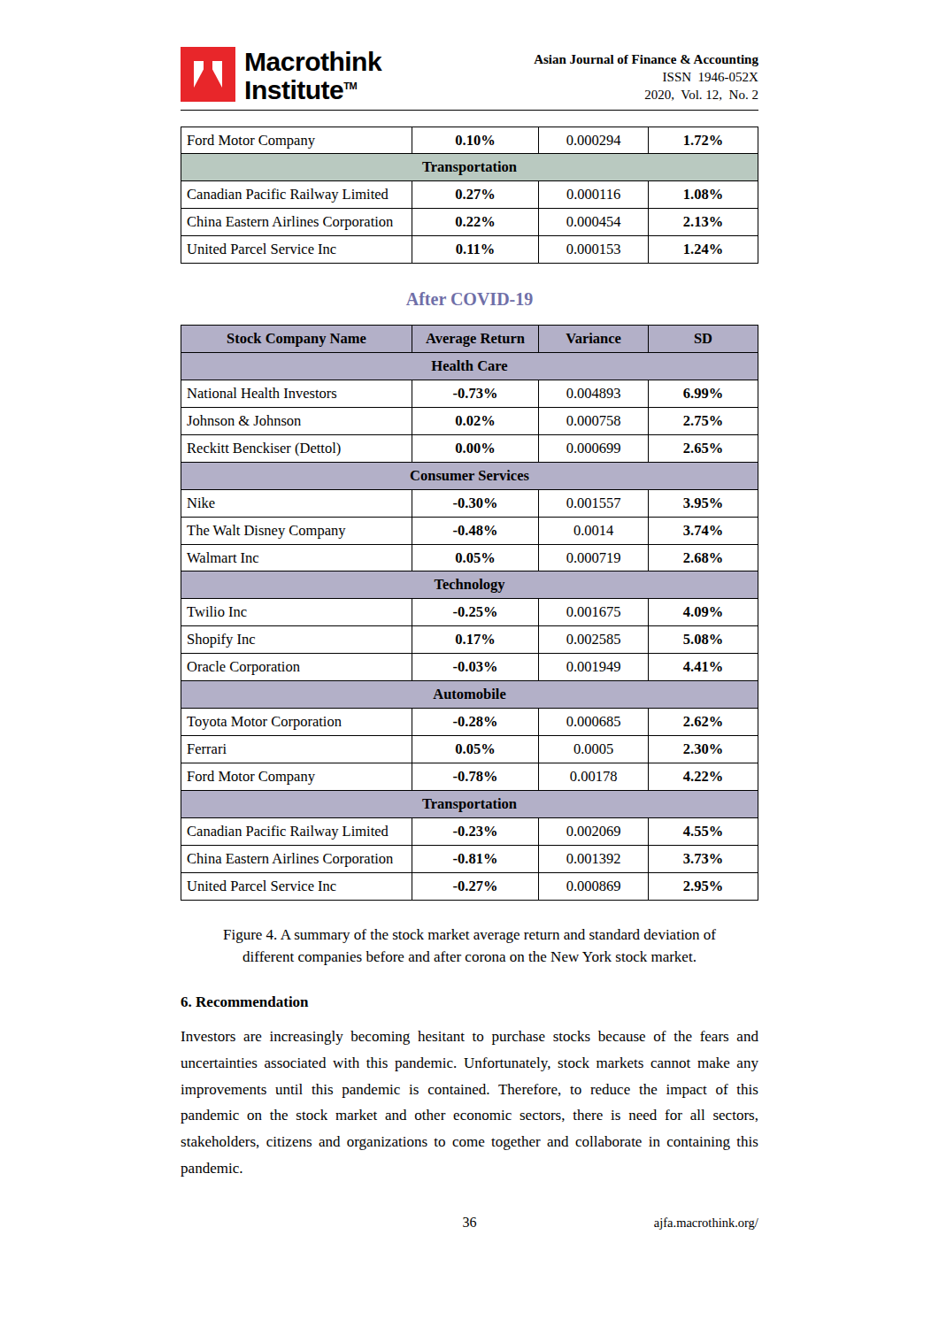Macrothink
InstituteTM
Asian Journal of Finance & Accounting
ISSN 1946-052X
2020, Vol. 12, No. 2
| Ford Motor Company | 0.10% | 0.000294 | 1.72% |
| Transportation |
| Canadian Pacific Railway Limited | 0.27% | 0.000116 | 1.08% |
| China Eastern Airlines Corporation | 0.22% | 0.000454 | 2.13% |
| United Parcel Service Inc | 0.11% | 0.000153 | 1.24% |
After COVID-19
| Stock Company Name | Average Return | Variance | SD |
| --- | --- | --- | --- |
| Health Care |
| National Health Investors | -0.73% | 0.004893 | 6.99% |
| Johnson & Johnson | 0.02% | 0.000758 | 2.75% |
| Reckitt Benckiser (Dettol) | 0.00% | 0.000699 | 2.65% |
| Consumer Services |
| Nike | -0.30% | 0.001557 | 3.95% |
| The Walt Disney Company | -0.48% | 0.0014 | 3.74% |
| Walmart Inc | 0.05% | 0.000719 | 2.68% |
| Technology |
| Twilio Inc | -0.25% | 0.001675 | 4.09% |
| Shopify Inc | 0.17% | 0.002585 | 5.08% |
| Oracle Corporation | -0.03% | 0.001949 | 4.41% |
| Automobile |
| Toyota Motor Corporation | -0.28% | 0.000685 | 2.62% |
| Ferrari | 0.05% | 0.0005 | 2.30% |
| Ford Motor Company | -0.78% | 0.00178 | 4.22% |
| Transportation |
| Canadian Pacific Railway Limited | -0.23% | 0.002069 | 4.55% |
| China Eastern Airlines Corporation | -0.81% | 0.001392 | 3.73% |
| United Parcel Service Inc | -0.27% | 0.000869 | 2.95% |
Figure 4. A summary of the stock market average return and standard deviation of different companies before and after corona on the New York stock market.
6. Recommendation
Investors are increasingly becoming hesitant to purchase stocks because of the fears and uncertainties associated with this pandemic. Unfortunately, stock markets cannot make any improvements until this pandemic is contained. Therefore, to reduce the impact of this pandemic on the stock market and other economic sectors, there is need for all sectors, stakeholders, citizens and organizations to come together and collaborate in containing this pandemic.
36 ajfa.macrothink.org/